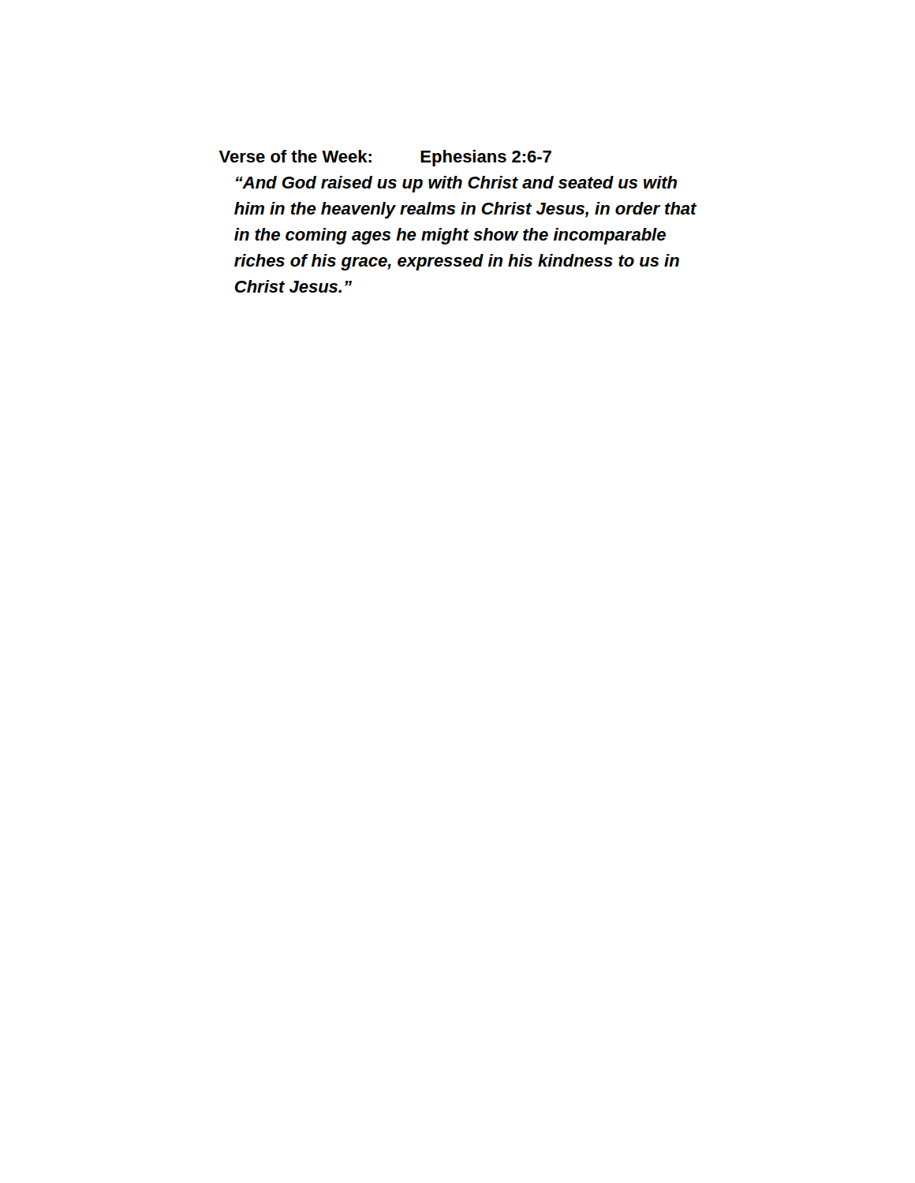Verse of the Week: Ephesians 2:6-7
“And God raised us up with Christ and seated us with him in the heavenly realms in Christ Jesus, in order that in the coming ages he might show the incomparable riches of his grace, expressed in his kindness to us in Christ Jesus.”